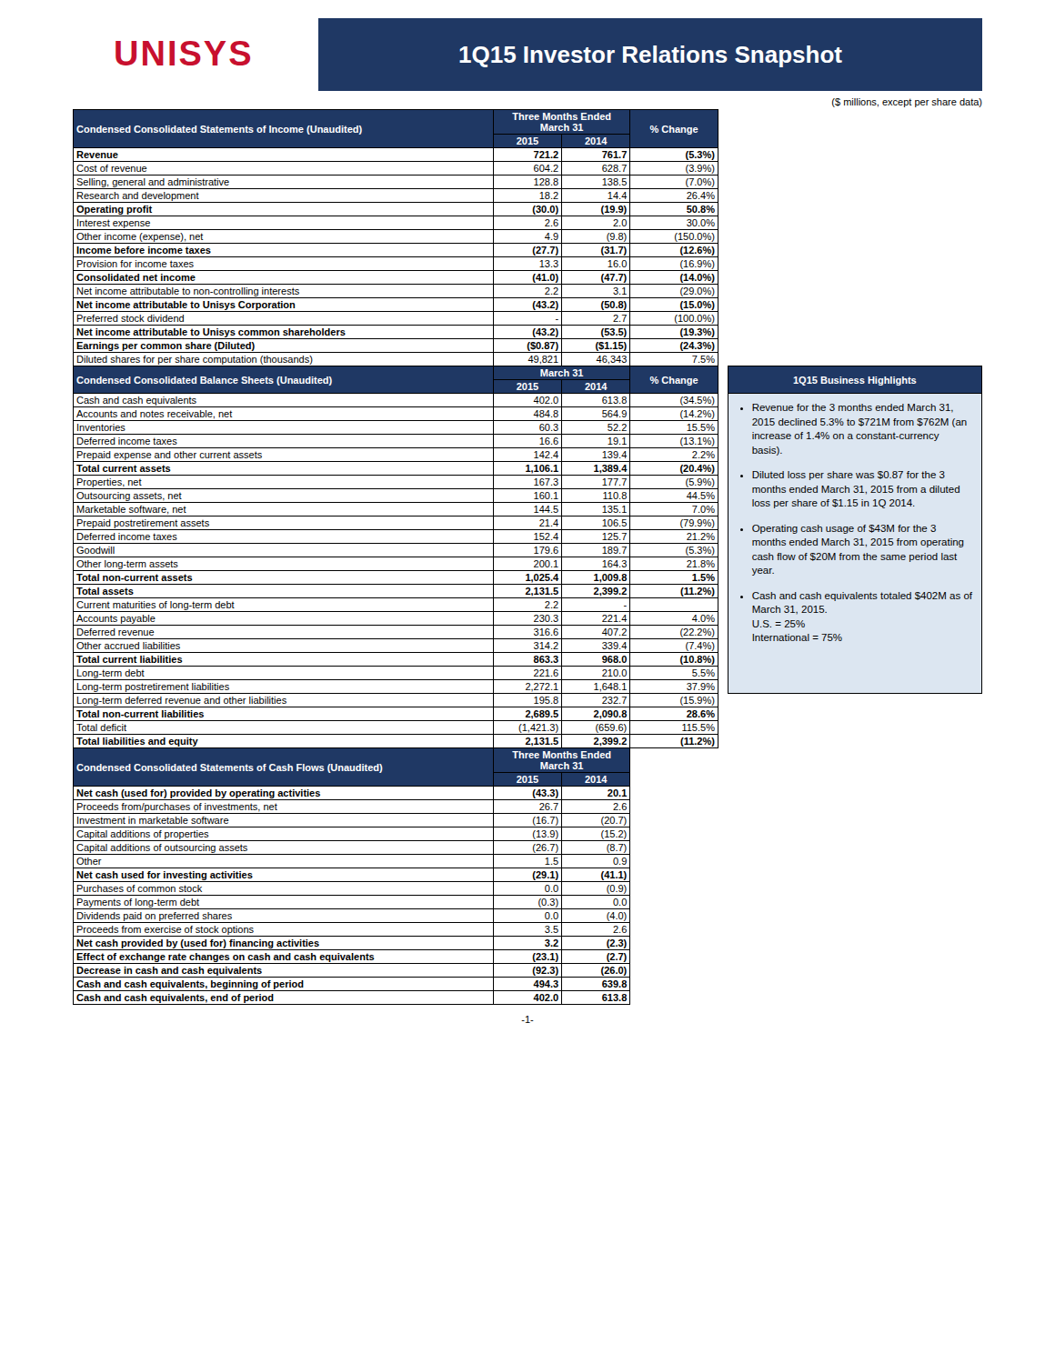UNISYS
1Q15 Investor Relations Snapshot
($ millions, except per share data)
| Condensed Consolidated Statements of Income (Unaudited) | Three Months Ended March 31 | % Change | | |
| 2015 | 2014 |
| Revenue | 721.2 | 761.7 | (5.3%) | | |
| Cost of revenue | 604.2 | 628.7 | (3.9%) | | |
| Selling, general and administrative | 128.8 | 138.5 | (7.0%) | | |
| Research and development | 18.2 | 14.4 | 26.4% | | |
| Operating profit | (30.0) | (19.9) | 50.8% | | |
| Interest expense | 2.6 | 2.0 | 30.0% | | |
| Other income (expense), net | 4.9 | (9.8) | (150.0%) | | |
| Income before income taxes | (27.7) | (31.7) | (12.6%) | | |
| Provision for income taxes | 13.3 | 16.0 | (16.9%) | | |
| Consolidated net income | (41.0) | (47.7) | (14.0%) | | |
| Net income attributable to non-controlling interests | 2.2 | 3.1 | (29.0%) | | |
| Net income attributable to Unisys Corporation | (43.2) | (50.8) | (15.0%) | | |
| Preferred stock dividend | - | 2.7 | (100.0%) | | |
| Net income attributable to Unisys common shareholders | (43.2) | (53.5) | (19.3%) | | |
| Earnings per common share (Diluted) | ($0.87) | ($1.15) | (24.3%) | | |
| Diluted shares for per share computation (thousands) | 49,821 | 46,343 | 7.5% | | |
| Condensed Consolidated Balance Sheets (Unaudited) | March 31 | % Change | | 1Q15 Business Highlights |
| 2015 | 2014 |
| Cash and cash equivalents | 402.0 | 613.8 | (34.5%) | | Revenue for the 3 months ended March 31, 2015 declined 5.3% to $721M from $762M (an increase of 1.4% on a constant-currency basis). Diluted loss per share was $0.87 for the 3 months ended March 31, 2015 from a diluted loss per share of $1.15 in 1Q 2014. Operating cash usage of $43M for the 3 months ended March 31, 2015 from operating cash flow of $20M from the same period last year. Cash and cash equivalents totaled $402M as of March 31, 2015. U.S. = 25% International = 75% |
| Accounts and notes receivable, net | 484.8 | 564.9 | (14.2%) | |
| Inventories | 60.3 | 52.2 | 15.5% | |
| Deferred income taxes | 16.6 | 19.1 | (13.1%) | |
| Prepaid expense and other current assets | 142.4 | 139.4 | 2.2% | |
| Total current assets | 1,106.1 | 1,389.4 | (20.4%) | |
| Properties, net | 167.3 | 177.7 | (5.9%) | |
| Outsourcing assets, net | 160.1 | 110.8 | 44.5% | |
| Marketable software, net | 144.5 | 135.1 | 7.0% | |
| Prepaid postretirement assets | 21.4 | 106.5 | (79.9%) | |
| Deferred income taxes | 152.4 | 125.7 | 21.2% | |
| Goodwill | 179.6 | 189.7 | (5.3%) | |
| Other long-term assets | 200.1 | 164.3 | 21.8% | |
| Total non-current assets | 1,025.4 | 1,009.8 | 1.5% | |
| Total assets | 2,131.5 | 2,399.2 | (11.2%) | |
| Current maturities of long-term debt | 2.2 | - | | |
| Accounts payable | 230.3 | 221.4 | 4.0% | |
| Deferred revenue | 316.6 | 407.2 | (22.2%) | |
| Other accrued liabilities | 314.2 | 339.4 | (7.4%) | |
| Total current liabilities | 863.3 | 968.0 | (10.8%) | |
| Long-term debt | 221.6 | 210.0 | 5.5% | |
| Long-term postretirement liabilities | 2,272.1 | 1,648.1 | 37.9% | |
| Long-term deferred revenue and other liabilities | 195.8 | 232.7 | (15.9%) | | |
| Total non-current liabilities | 2,689.5 | 2,090.8 | 28.6% | | |
| Total deficit | (1,421.3) | (659.6) | 115.5% | | |
| Total liabilities and equity | 2,131.5 | 2,399.2 | (11.2%) | | |
| Condensed Consolidated Statements of Cash Flows (Unaudited) | Three Months Ended March 31 | | | |
| 2015 | 2014 |
| Net cash (used for) provided by operating activities | (43.3) | 20.1 | | | |
| Proceeds from/purchases of investments, net | 26.7 | 2.6 | | | |
| Investment in marketable software | (16.7) | (20.7) | | | |
| Capital additions of properties | (13.9) | (15.2) | | | |
| Capital additions of outsourcing assets | (26.7) | (8.7) | | | |
| Other | 1.5 | 0.9 | | | |
| Net cash used for investing activities | (29.1) | (41.1) | | | |
| Purchases of common stock | 0.0 | (0.9) | | | |
| Payments of long-term debt | (0.3) | 0.0 | | | |
| Dividends paid on preferred shares | 0.0 | (4.0) | | | |
| Proceeds from exercise of stock options | 3.5 | 2.6 | | | |
| Net cash provided by (used for) financing activities | 3.2 | (2.3) | | | |
| Effect of exchange rate changes on cash and cash equivalents | (23.1) | (2.7) | | | |
| Decrease in cash and cash equivalents | (92.3) | (26.0) | | | |
| Cash and cash equivalents, beginning of period | 494.3 | 639.8 | | | |
| Cash and cash equivalents, end of period | 402.0 | 613.8 | | | |
-1-